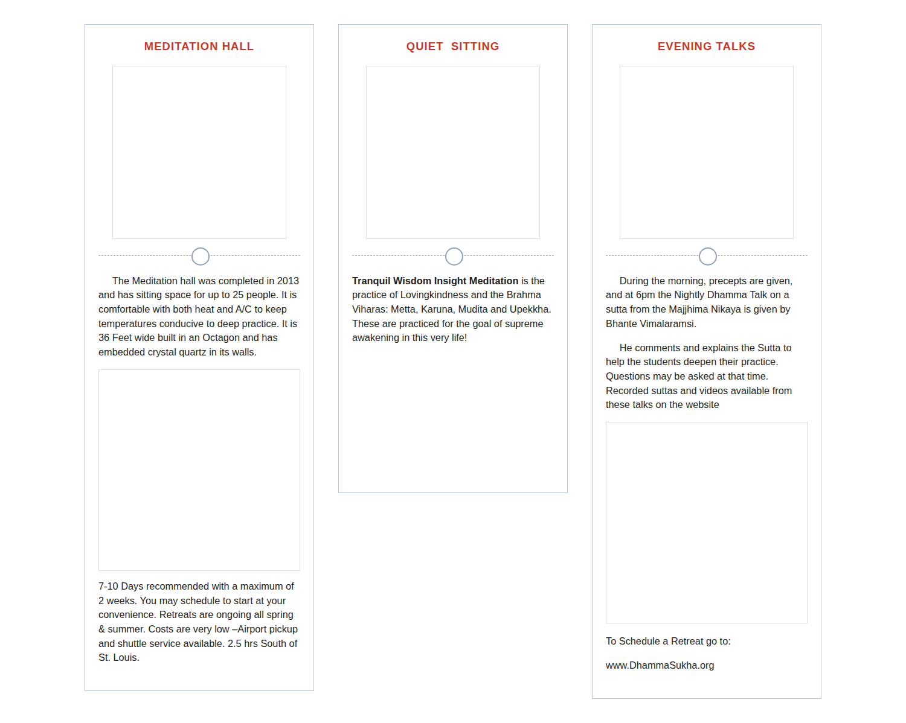Meditation Hall
The Meditation hall was completed in 2013 and has sitting space for up to 25 people. It is comfortable with both heat and A/C to keep temperatures conducive to deep practice. It is 36 Feet wide built in an Octagon and has embedded crystal quartz in its walls.
7-10 Days recommended with a maximum of 2 weeks. You may schedule to start at your convenience. Retreats are ongoing all spring & summer. Costs are very low –Airport pickup and shuttle service available. 2.5 hrs South of St. Louis.
Quiet Sitting
Tranquil Wisdom Insight Meditation is the practice of Lovingkindness and the Brahma Viharas: Metta, Karuna, Mudita and Upekkha. These are practiced for the goal of supreme awakening in this very life!
Evening Talks
During the morning, precepts are given, and at 6pm the Nightly Dhamma Talk on a sutta from the Majjhima Nikaya is given by Bhante Vimalaramsi.
He comments and explains the Sutta to help the students deepen their practice. Questions may be asked at that time. Recorded suttas and videos available from these talks on the website
To Schedule a Retreat go to:
www.DhammaSukha.org